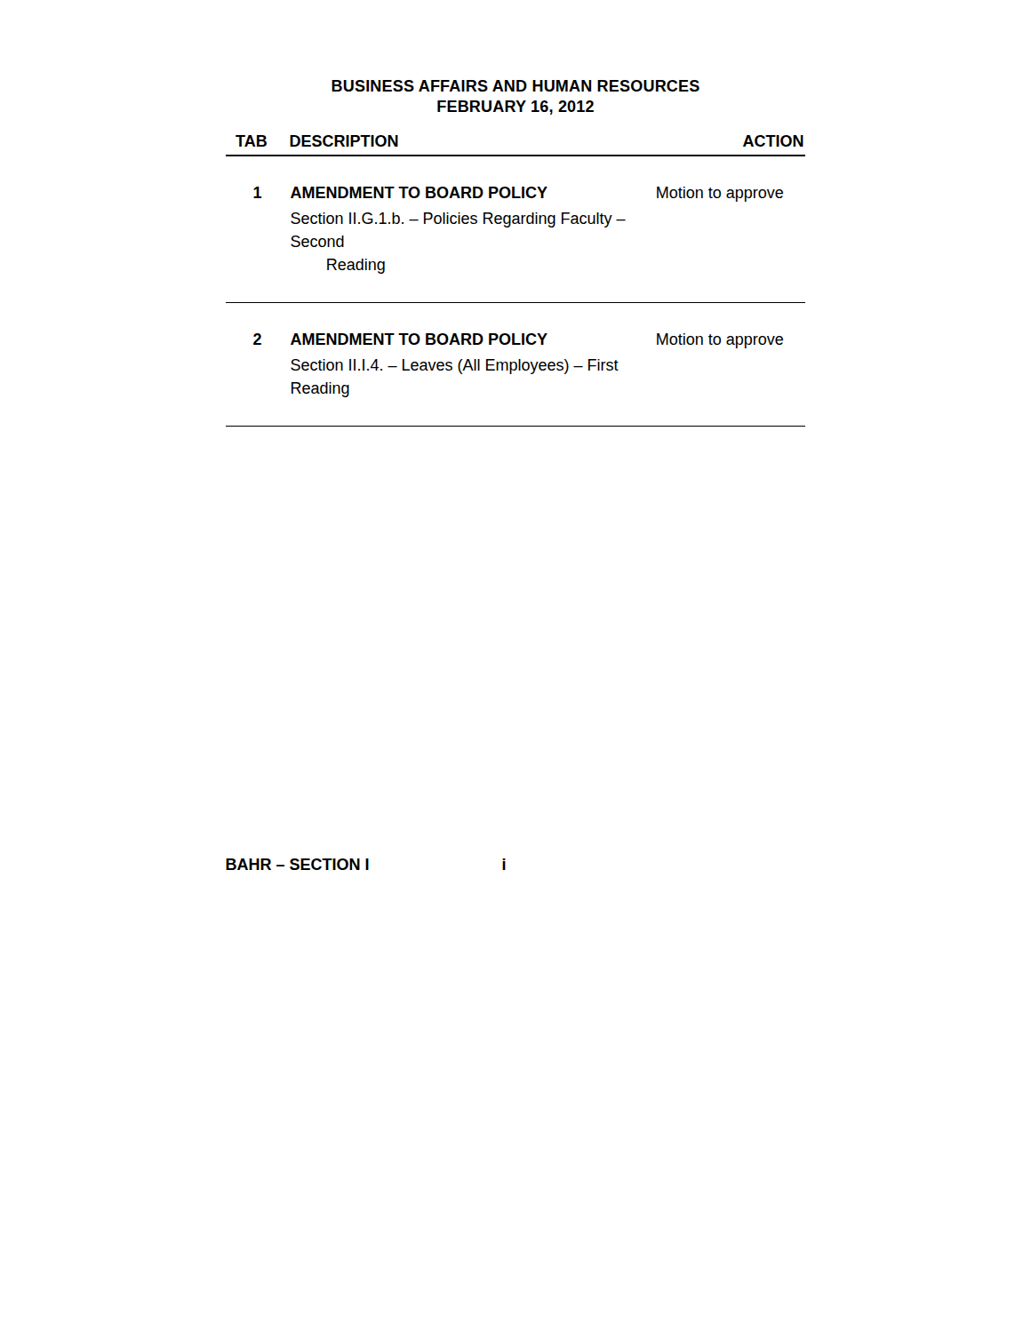BUSINESS AFFAIRS AND HUMAN RESOURCES FEBRUARY 16, 2012
| TAB | DESCRIPTION | ACTION |
| --- | --- | --- |
| 1 | AMENDMENT TO BOARD POLICY Section II.G.1.b. – Policies Regarding Faculty – Second Reading | Motion to approve |
| 2 | AMENDMENT TO BOARD POLICY Section II.I.4. – Leaves (All Employees) – First Reading | Motion to approve |
BAHR – SECTION I i